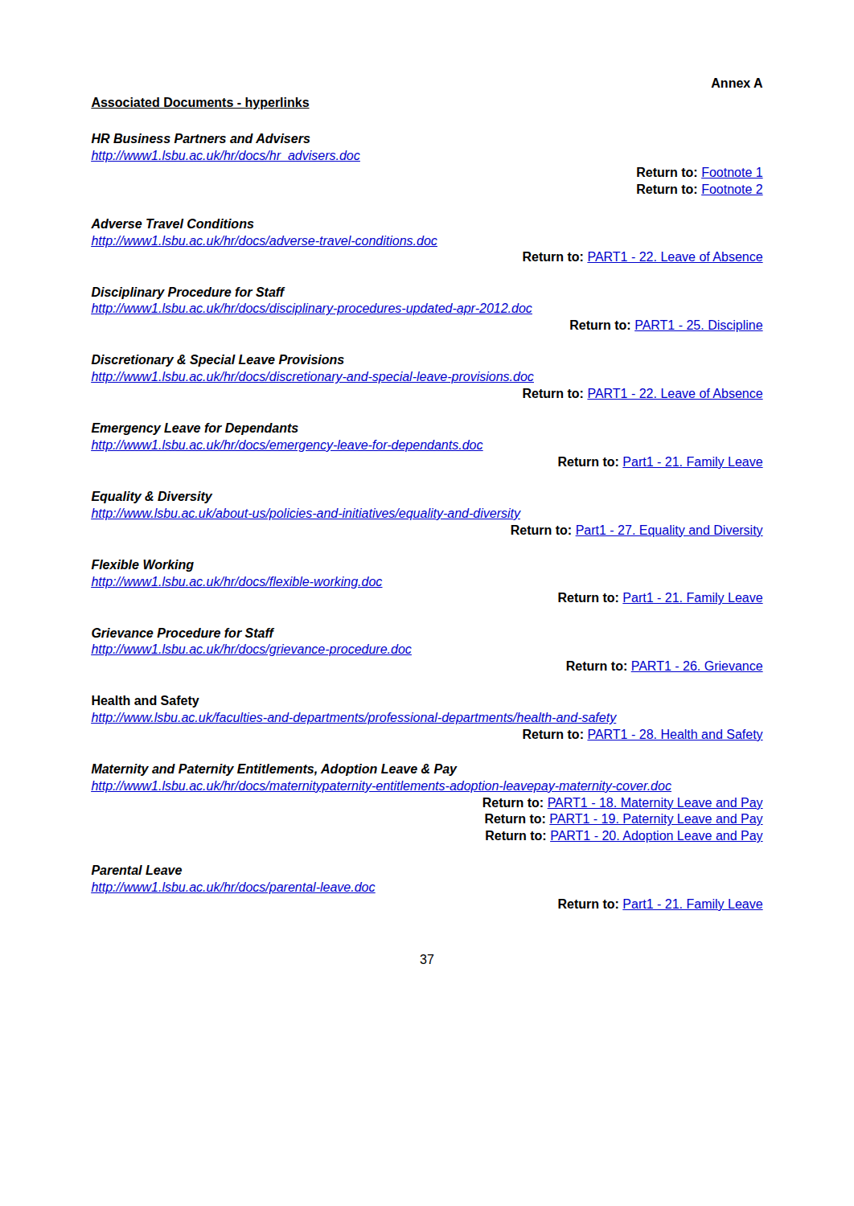Annex A
Associated Documents - hyperlinks
HR Business Partners and Advisers
http://www1.lsbu.ac.uk/hr/docs/hr_advisers.doc
Return to: Footnote 1
Return to: Footnote 2
Adverse Travel Conditions
http://www1.lsbu.ac.uk/hr/docs/adverse-travel-conditions.doc
Return to: PART1 - 22. Leave of Absence
Disciplinary Procedure for Staff
http://www1.lsbu.ac.uk/hr/docs/disciplinary-procedures-updated-apr-2012.doc
Return to: PART1 - 25. Discipline
Discretionary & Special Leave Provisions
http://www1.lsbu.ac.uk/hr/docs/discretionary-and-special-leave-provisions.doc
Return to: PART1 - 22. Leave of Absence
Emergency Leave for Dependants
http://www1.lsbu.ac.uk/hr/docs/emergency-leave-for-dependants.doc
Return to: Part1 - 21. Family Leave
Equality & Diversity
http://www.lsbu.ac.uk/about-us/policies-and-initiatives/equality-and-diversity
Return to: Part1 - 27. Equality and Diversity
Flexible Working
http://www1.lsbu.ac.uk/hr/docs/flexible-working.doc
Return to: Part1 - 21. Family Leave
Grievance Procedure for Staff
http://www1.lsbu.ac.uk/hr/docs/grievance-procedure.doc
Return to: PART1 - 26. Grievance
Health and Safety
http://www.lsbu.ac.uk/faculties-and-departments/professional-departments/health-and-safety
Return to: PART1 - 28. Health and Safety
Maternity and Paternity Entitlements, Adoption Leave & Pay
http://www1.lsbu.ac.uk/hr/docs/maternitypaternity-entitlements-adoption-leavepay-maternity-cover.doc
Return to: PART1 - 18. Maternity Leave and Pay
Return to: PART1 - 19. Paternity Leave and Pay
Return to: PART1 - 20. Adoption Leave and Pay
Parental Leave
http://www1.lsbu.ac.uk/hr/docs/parental-leave.doc
Return to: Part1 - 21. Family Leave
37